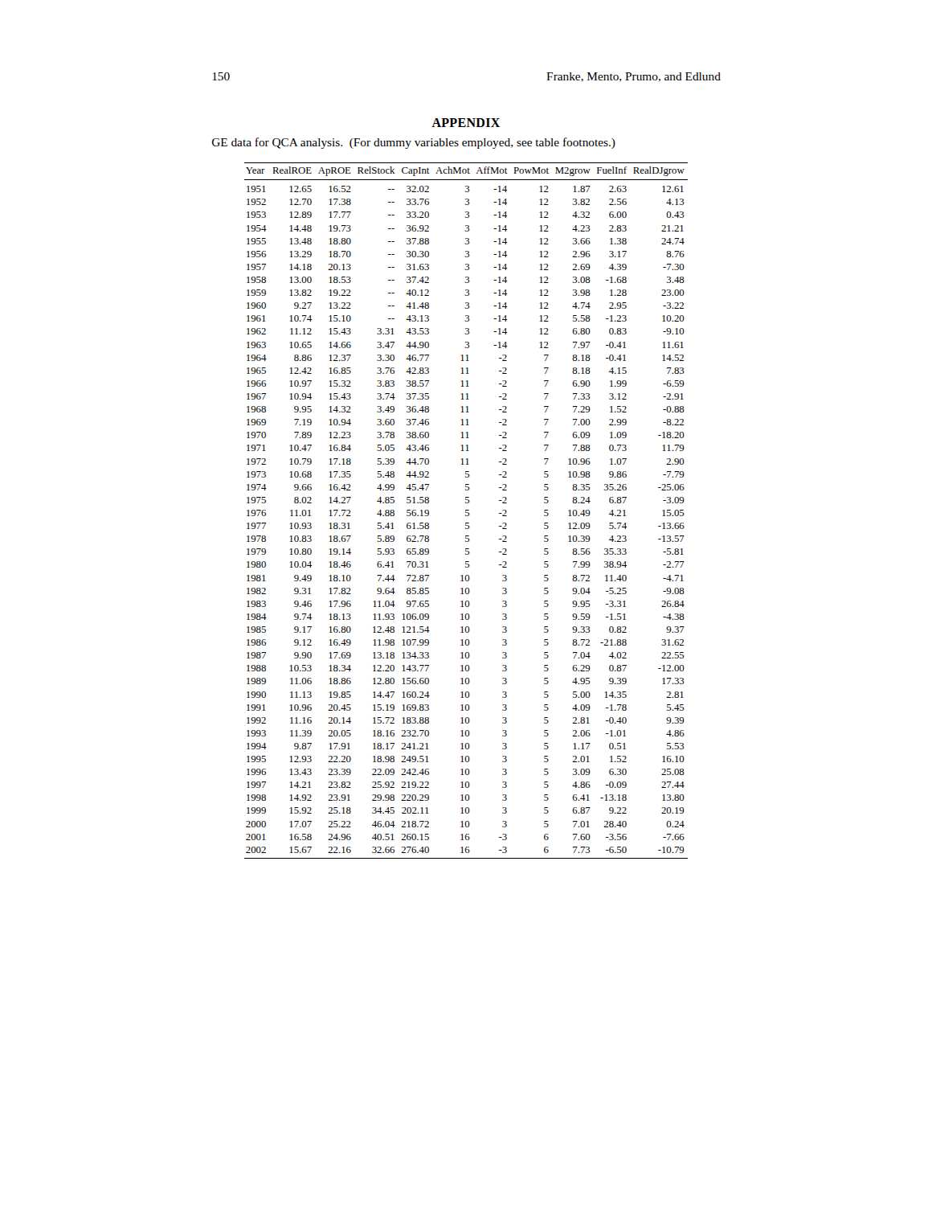150 Franke, Mento, Prumo, and Edlund
APPENDIX
GE data for QCA analysis. (For dummy variables employed, see table footnotes.)
GE data for QCA analysis
| Year | RealROE | ApROE | RelStock | CapInt | AchMot | AffMot | PowMot | M2grow | FuelInf | RealDJgrow |
| --- | --- | --- | --- | --- | --- | --- | --- | --- | --- | --- |
| 1951 | 12.65 | 16.52 | -- | 32.02 | 3 | -14 | 12 | 1.87 | 2.63 | 12.61 |
| 1952 | 12.70 | 17.38 | -- | 33.76 | 3 | -14 | 12 | 3.82 | 2.56 | 4.13 |
| 1953 | 12.89 | 17.77 | -- | 33.20 | 3 | -14 | 12 | 4.32 | 6.00 | 0.43 |
| 1954 | 14.48 | 19.73 | -- | 36.92 | 3 | -14 | 12 | 4.23 | 2.83 | 21.21 |
| 1955 | 13.48 | 18.80 | -- | 37.88 | 3 | -14 | 12 | 3.66 | 1.38 | 24.74 |
| 1956 | 13.29 | 18.70 | -- | 30.30 | 3 | -14 | 12 | 2.96 | 3.17 | 8.76 |
| 1957 | 14.18 | 20.13 | -- | 31.63 | 3 | -14 | 12 | 2.69 | 4.39 | -7.30 |
| 1958 | 13.00 | 18.53 | -- | 37.42 | 3 | -14 | 12 | 3.08 | -1.68 | 3.48 |
| 1959 | 13.82 | 19.22 | -- | 40.12 | 3 | -14 | 12 | 3.98 | 1.28 | 23.00 |
| 1960 | 9.27 | 13.22 | -- | 41.48 | 3 | -14 | 12 | 4.74 | 2.95 | -3.22 |
| 1961 | 10.74 | 15.10 | -- | 43.13 | 3 | -14 | 12 | 5.58 | -1.23 | 10.20 |
| 1962 | 11.12 | 15.43 | 3.31 | 43.53 | 3 | -14 | 12 | 6.80 | 0.83 | -9.10 |
| 1963 | 10.65 | 14.66 | 3.47 | 44.90 | 3 | -14 | 12 | 7.97 | -0.41 | 11.61 |
| 1964 | 8.86 | 12.37 | 3.30 | 46.77 | 11 | -2 | 7 | 8.18 | -0.41 | 14.52 |
| 1965 | 12.42 | 16.85 | 3.76 | 42.83 | 11 | -2 | 7 | 8.18 | 4.15 | 7.83 |
| 1966 | 10.97 | 15.32 | 3.83 | 38.57 | 11 | -2 | 7 | 6.90 | 1.99 | -6.59 |
| 1967 | 10.94 | 15.43 | 3.74 | 37.35 | 11 | -2 | 7 | 7.33 | 3.12 | -2.91 |
| 1968 | 9.95 | 14.32 | 3.49 | 36.48 | 11 | -2 | 7 | 7.29 | 1.52 | -0.88 |
| 1969 | 7.19 | 10.94 | 3.60 | 37.46 | 11 | -2 | 7 | 7.00 | 2.99 | -8.22 |
| 1970 | 7.89 | 12.23 | 3.78 | 38.60 | 11 | -2 | 7 | 6.09 | 1.09 | -18.20 |
| 1971 | 10.47 | 16.84 | 5.05 | 43.46 | 11 | -2 | 7 | 7.88 | 0.73 | 11.79 |
| 1972 | 10.79 | 17.18 | 5.39 | 44.70 | 11 | -2 | 7 | 10.96 | 1.07 | 2.90 |
| 1973 | 10.68 | 17.35 | 5.48 | 44.92 | 5 | -2 | 5 | 10.98 | 9.86 | -7.79 |
| 1974 | 9.66 | 16.42 | 4.99 | 45.47 | 5 | -2 | 5 | 8.35 | 35.26 | -25.06 |
| 1975 | 8.02 | 14.27 | 4.85 | 51.58 | 5 | -2 | 5 | 8.24 | 6.87 | -3.09 |
| 1976 | 11.01 | 17.72 | 4.88 | 56.19 | 5 | -2 | 5 | 10.49 | 4.21 | 15.05 |
| 1977 | 10.93 | 18.31 | 5.41 | 61.58 | 5 | -2 | 5 | 12.09 | 5.74 | -13.66 |
| 1978 | 10.83 | 18.67 | 5.89 | 62.78 | 5 | -2 | 5 | 10.39 | 4.23 | -13.57 |
| 1979 | 10.80 | 19.14 | 5.93 | 65.89 | 5 | -2 | 5 | 8.56 | 35.33 | -5.81 |
| 1980 | 10.04 | 18.46 | 6.41 | 70.31 | 5 | -2 | 5 | 7.99 | 38.94 | -2.77 |
| 1981 | 9.49 | 18.10 | 7.44 | 72.87 | 10 | 3 | 5 | 8.72 | 11.40 | -4.71 |
| 1982 | 9.31 | 17.82 | 9.64 | 85.85 | 10 | 3 | 5 | 9.04 | -5.25 | -9.08 |
| 1983 | 9.46 | 17.96 | 11.04 | 97.65 | 10 | 3 | 5 | 9.95 | -3.31 | 26.84 |
| 1984 | 9.74 | 18.13 | 11.93 | 106.09 | 10 | 3 | 5 | 9.59 | -1.51 | -4.38 |
| 1985 | 9.17 | 16.80 | 12.48 | 121.54 | 10 | 3 | 5 | 9.33 | 0.82 | 9.37 |
| 1986 | 9.12 | 16.49 | 11.98 | 107.99 | 10 | 3 | 5 | 8.72 | -21.88 | 31.62 |
| 1987 | 9.90 | 17.69 | 13.18 | 134.33 | 10 | 3 | 5 | 7.04 | 4.02 | 22.55 |
| 1988 | 10.53 | 18.34 | 12.20 | 143.77 | 10 | 3 | 5 | 6.29 | 0.87 | -12.00 |
| 1989 | 11.06 | 18.86 | 12.80 | 156.60 | 10 | 3 | 5 | 4.95 | 9.39 | 17.33 |
| 1990 | 11.13 | 19.85 | 14.47 | 160.24 | 10 | 3 | 5 | 5.00 | 14.35 | 2.81 |
| 1991 | 10.96 | 20.45 | 15.19 | 169.83 | 10 | 3 | 5 | 4.09 | -1.78 | 5.45 |
| 1992 | 11.16 | 20.14 | 15.72 | 183.88 | 10 | 3 | 5 | 2.81 | -0.40 | 9.39 |
| 1993 | 11.39 | 20.05 | 18.16 | 232.70 | 10 | 3 | 5 | 2.06 | -1.01 | 4.86 |
| 1994 | 9.87 | 17.91 | 18.17 | 241.21 | 10 | 3 | 5 | 1.17 | 0.51 | 5.53 |
| 1995 | 12.93 | 22.20 | 18.98 | 249.51 | 10 | 3 | 5 | 2.01 | 1.52 | 16.10 |
| 1996 | 13.43 | 23.39 | 22.09 | 242.46 | 10 | 3 | 5 | 3.09 | 6.30 | 25.08 |
| 1997 | 14.21 | 23.82 | 25.92 | 219.22 | 10 | 3 | 5 | 4.86 | -0.09 | 27.44 |
| 1998 | 14.92 | 23.91 | 29.98 | 220.29 | 10 | 3 | 5 | 6.41 | -13.18 | 13.80 |
| 1999 | 15.92 | 25.18 | 34.45 | 202.11 | 10 | 3 | 5 | 6.87 | 9.22 | 20.19 |
| 2000 | 17.07 | 25.22 | 46.04 | 218.72 | 10 | 3 | 5 | 7.01 | 28.40 | 0.24 |
| 2001 | 16.58 | 24.96 | 40.51 | 260.15 | 16 | -3 | 6 | 7.60 | -3.56 | -7.66 |
| 2002 | 15.67 | 22.16 | 32.66 | 276.40 | 16 | -3 | 6 | 7.73 | -6.50 | -10.79 |